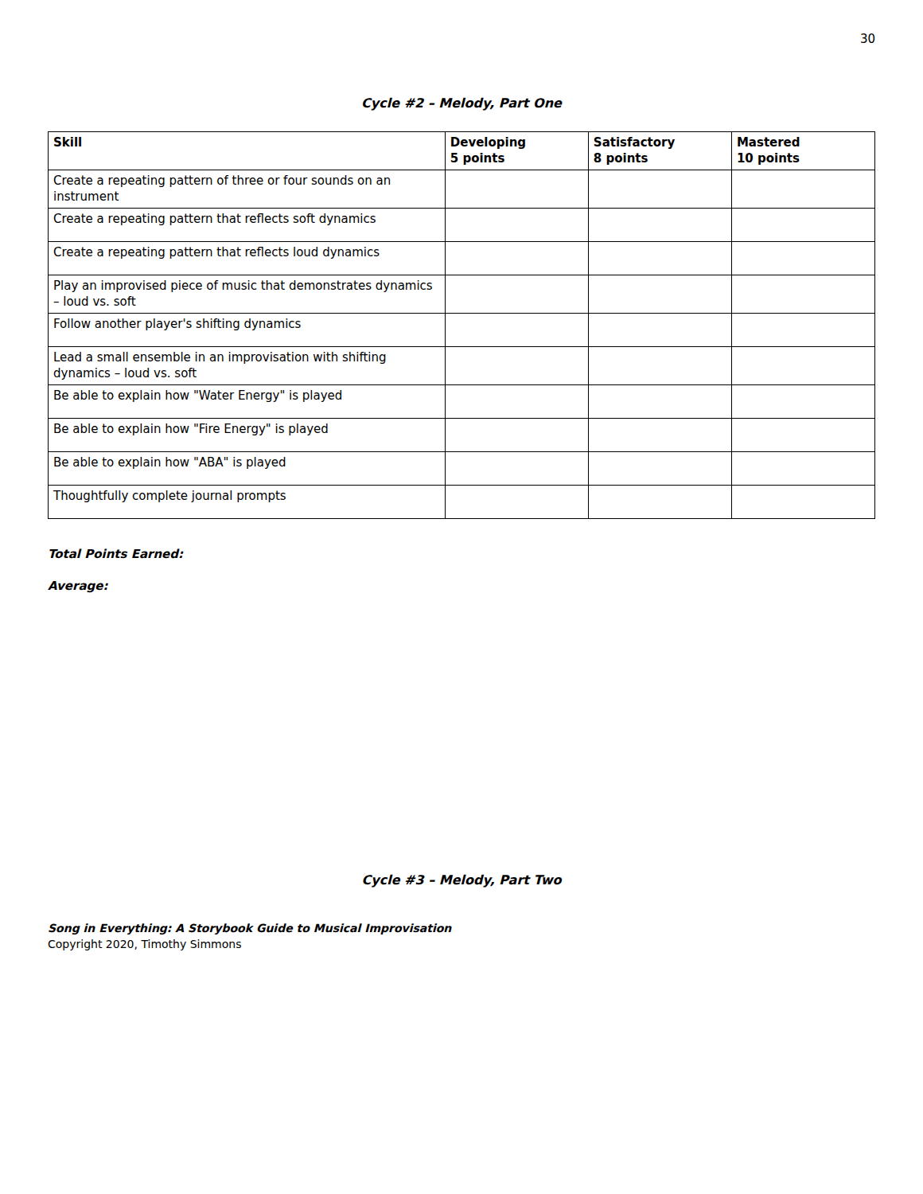30
Cycle #2 – Melody, Part One
| Skill | Developing 5 points | Satisfactory 8 points | Mastered 10 points |
| --- | --- | --- | --- |
| Create a repeating pattern of three or four sounds on an instrument | | | |
| Create a repeating pattern that reflects soft dynamics | | | |
| Create a repeating pattern that reflects loud dynamics | | | |
| Play an improvised piece of music that demonstrates dynamics – loud vs. soft | | | |
| Follow another player's shifting dynamics | | | |
| Lead a small ensemble in an improvisation with shifting dynamics – loud vs. soft | | | |
| Be able to explain how "Water Energy" is played | | | |
| Be able to explain how "Fire Energy" is played | | | |
| Be able to explain how "ABA" is played | | | |
| Thoughtfully complete journal prompts | | | |
Total Points Earned:
Average:
Cycle #3 – Melody, Part Two
Song in Everything: A Storybook Guide to Musical Improvisation
Copyright 2020, Timothy Simmons